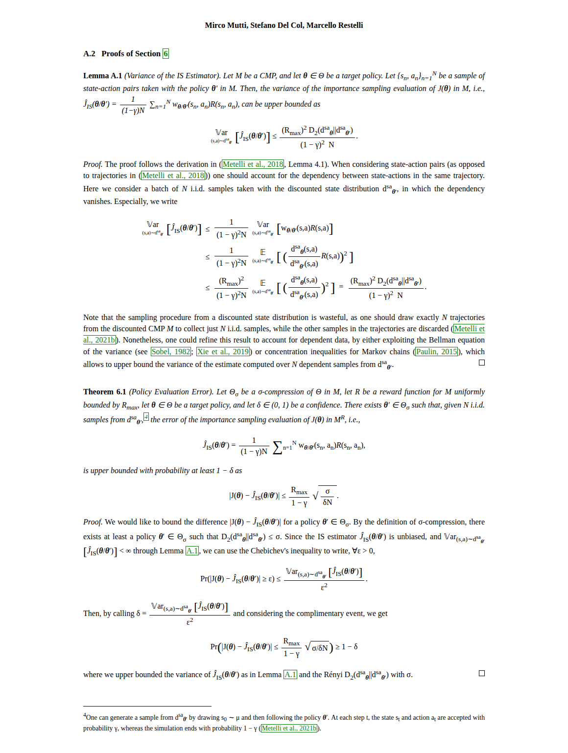Mirco Mutti, Stefano Del Col, Marcello Restelli
A.2 Proofs of Section 6
Lemma A.1 (Variance of the IS Estimator). Let M be a CMP, and let θ ∈ Θ be a target policy. Let {sn, an}n=1N be a sample of state-action pairs taken with the policy θ′ in M. Then, the variance of the importance sampling evaluation of J(θ) in M, i.e., ĴIS(θ/θ′) = 1(1−γ)N ∑n=1N wθ/θ′(sn, an)R(sn, an), can be upper bounded as
𝕍ar(s,a)∼dsaθ′ [ĴIS(θ/θ′)] ≤ (Rmax)2 D2(dsaθ||dsaθ′)(1 − γ)2 N.
Proof. The proof follows the derivation in (Metelli et al., 2018, Lemma 4.1). When considering state-action pairs (as opposed to trajectories in (Metelli et al., 2018)) one should account for the dependency between state-actions in the same trajectory. Here we consider a batch of N i.i.d. samples taken with the discounted state distribution dsaθ′, in which the dependency vanishes. Especially, we write
| 𝕍ar (s,a)∼d sa θ ′ [ Ĵ IS ( θ / θ ′) ] | ≤ | 1 (1 − γ) 2 N 𝕍ar (s,a)∼d sa θ ′ [ w θ / θ ′ (s,a) R (s,a) ] |
| | ≤ | 1 (1 − γ) 2 N 𝔼 (s,a)∼d sa θ ′ [ ( d sa θ (s,a) d sa θ ′ (s,a) R (s,a) ) 2 ] |
| | ≤ | (R max ) 2 (1 − γ) 2 N 𝔼 (s,a)∼d sa θ ′ [ ( d sa θ (s,a) d sa θ ′ (s,a) ) 2 ] = (R max ) 2 D 2 (d sa θ //d sa θ ′ ) (1 − γ) 2 N . |
Note that the sampling procedure from a discounted state distribution is wasteful, as one should draw exactly N trajectories from the discounted CMP M to collect just N i.i.d. samples, while the other samples in the trajectories are discarded (Metelli et al., 2021b). Nonetheless, one could refine this result to account for dependent data, by either exploiting the Bellman equation of the variance (see Sobel, 1982; Xie et al., 2019) or concentration inequalities for Markov chains (Paulin, 2015), which allows to upper bound the variance of the estimate computed over N dependent samples from dsaθ′.
Theorem 6.1 (Policy Evaluation Error). Let Θσ be a σ-compression of Θ in M, let R be a reward function for M uniformly bounded by Rmax, let θ ∈ Θ be a target policy, and let δ ∈ (0, 1) be a confidence. There exists θ′ ∈ Θσ such that, given N i.i.d. samples from dsaθ′,4 the error of the importance sampling evaluation of J(θ) in MR, i.e.,
ĴIS(θ/θ′) = 1(1 − γ)N ∑n=1N wθ/θ′(sn, an)R(sn, an),
is upper bounded with probability at least 1 − δ as
|J(θ) − ĴIS(θ/θ′)| ≤ Rmax 1 − γ √σδN.
Proof. We would like to bound the difference |J(θ) − ĴIS(θ/θ′)| for a policy θ′ ∈ Θσ. By the definition of σ-compression, there exists at least a policy θ′ ∈ Θσ such that D2(dsaθ||dsaθ′) ≤ σ. Since the IS estimator ĴIS(θ/θ′) is unbiased, and 𝕍ar(s,a)∼dsaθ′ [ĴIS(θ/θ′)] < ∞ through Lemma A.1, we can use the Chebichev's inequality to write, ∀ε > 0,
Pr(|J(θ) − ĴIS(θ/θ′)| ≥ ε) ≤ 𝕍ar(s,a)∼dsaθ′ [ĴIS(θ/θ′)] ε2.
Then, by calling δ = 𝕍ar(s,a)∼dsaθ′ [ĴIS(θ/θ′)] ε2 and considering the complimentary event, we get
Pr(|J(θ) − ĴIS(θ/θ′)| ≤ Rmax 1 − γ √σ/δN) ≥ 1 − δ
where we upper bounded the variance of ĴIS(θ/θ′) as in Lemma A.1 and the Rényi D2(dsaθ||dsaθ′) with σ.
4One can generate a sample from dsaθ′ by drawing s0 ∼ μ and then following the policy θ′. At each step t, the state st and action at are accepted with probability γ, whereas the simulation ends with probability 1 − γ (Metelli et al., 2021b).